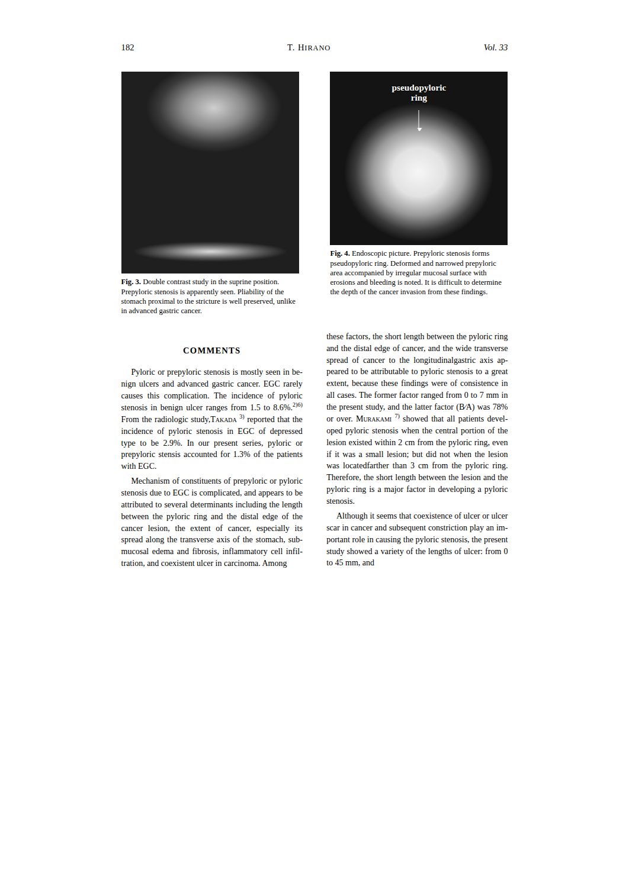182 T. HIRANO Vol. 33
Fig. 3. Double contrast study in the suprine position. Prepyloric stenosis is apparently seen. Pliability of the stomach proximal to the stricture is well preserved, unlike in advanced gastric cancer.
pseudopyloric
ring
Fig. 4. Endoscopic picture. Prepyloric stenosis forms pseudopyloric ring. Deformed and narrowed prepyloric area accompanied by irregular mucosal surface with erosions and bleeding is noted. It is difficult to determine the depth of the cancer invasion from these findings.
COMMENTS
Pyloric or prepyloric stenosis is mostly seen in benign ulcers and advanced gastric cancer. EGC rarely causes this complication. The incidence of pyloric stenosis in benign ulcer ranges from 1.5 to 8.6%.2)6) From the radiologic study,Takada 3) reported that the incidence of pyloric stenosis in EGC of depressed type to be 2.9%. In our present series, pyloric or prepyloric stensis accounted for 1.3% of the patients with EGC.
Mechanism of constituents of prepyloric or pyloric stenosis due to EGC is complicated, and appears to be attributed to several determinants including the length between the pyloric ring and the distal edge of the cancer lesion, the extent of cancer, especially its spread along the transverse axis of the stomach, submucosal edema and fibrosis, inflammatory cell infiltration, and coexistent ulcer in carcinoma. Among
these factors, the short length between the pyloric ring and the distal edge of cancer, and the wide transverse spread of cancer to the longitudinalgastric axis appeared to be attributable to pyloric stenosis to a great extent, because these findings were of consistence in all cases. The former factor ranged from 0 to 7 mm in the present study, and the latter factor (B∕A) was 78% or over. Murakami 7) showed that all patients developed pyloric stenosis when the central portion of the lesion existed within 2 cm from the pyloric ring, even if it was a small lesion; but did not when the lesion was locatedfarther than 3 cm from the pyloric ring. Therefore, the short length between the lesion and the pyloric ring is a major factor in developing a pyloric stenosis.
Although it seems that coexistence of ulcer or ulcer scar in cancer and subsequent constriction play an important role in causing the pyloric stenosis, the present study showed a variety of the lengths of ulcer: from 0 to 45 mm, and